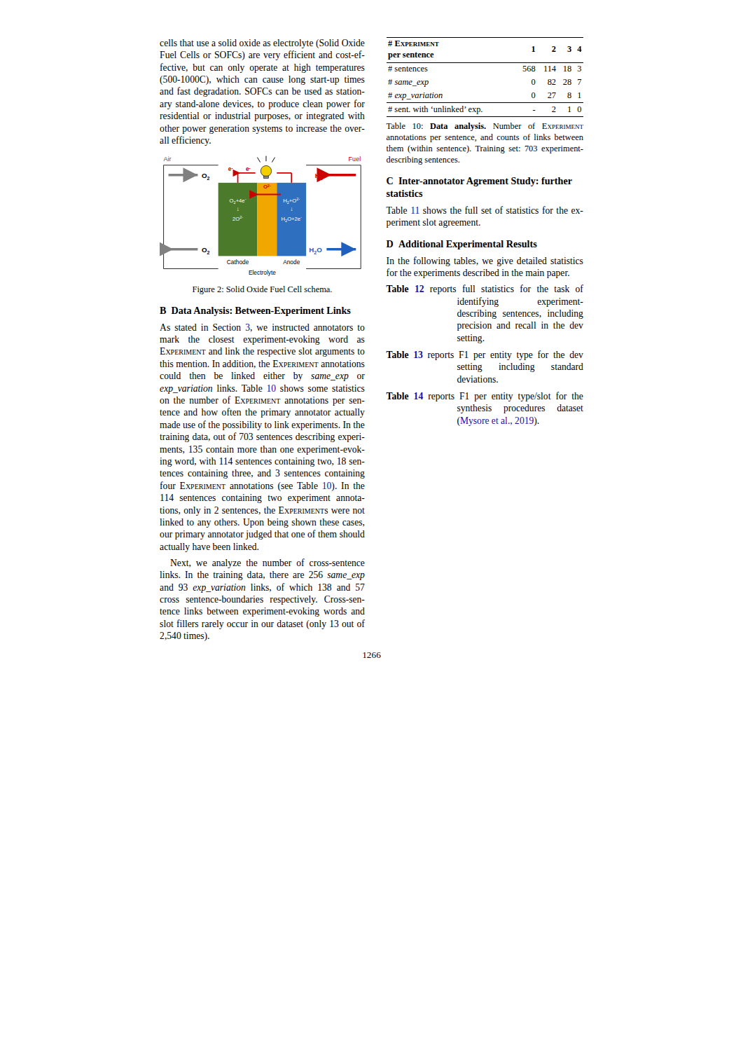cells that use a solid oxide as electrolyte (Solid Oxide Fuel Cells or SOFCs) are very efficient and cost-effective, but can only operate at high temperatures (500-1000C), which can cause long start-up times and fast degradation. SOFCs can be used as stationary stand-alone devices, to produce clean power for residential or industrial purposes, or integrated with other power generation systems to increase the overall efficiency.
Air Fuel O2 O2 H2 H2O Cathode Anode Electrolyte O2+4e- ↓ 2O2- H2+O2- ↓ H2O+2e- O2- e- e-
Figure 2: Solid Oxide Fuel Cell schema.
BData Analysis: Between-Experiment Links
As stated in Section 3, we instructed annotators to mark the closest experiment-evoking word as Experiment and link the respective slot arguments to this mention. In addition, the Experiment annotations could then be linked either by same_exp or exp_variation links. Table 10 shows some statistics on the number of Experiment annotations per sentence and how often the primary annotator actually made use of the possibility to link experiments. In the training data, out of 703 sentences describing experiments, 135 contain more than one experiment-evoking word, with 114 sentences containing two, 18 sentences containing three, and 3 sentences containing four Experiment annotations (see Table 10). In the 114 sentences containing two experiment annotations, only in 2 sentences, the Experiments were not linked to any others. Upon being shown these cases, our primary annotator judged that one of them should actually have been linked.
Next, we analyze the number of cross-sentence links. In the training data, there are 256 same_exp and 93 exp_variation links, of which 138 and 57 cross sentence-boundaries respectively. Cross-sentence links between experiment-evoking words and slot fillers rarely occur in our dataset (only 13 out of 2,540 times).
| # Experiment per sentence | 1 | 2 | 3 | 4 |
| --- | --- | --- | --- | --- |
| # sentences | 568 | 114 | 18 | 3 |
| # same_exp | 0 | 82 | 28 | 7 |
| # exp_variation | 0 | 27 | 8 | 1 |
| # sent. with ‘unlinked’ exp. | - | 2 | 1 | 0 |
Table 10: Data analysis. Number of Experiment annotations per sentence, and counts of links between them (within sentence). Training set: 703 experiment-describing sentences.
CInter-annotator Agrement Study: further statistics
Table 11 shows the full set of statistics for the experiment slot agreement.
DAdditional Experimental Results
In the following tables, we give detailed statistics for the experiments described in the main paper.
Table 12 reports full statistics for the task of identifying experiment-describing sentences, including precision and recall in the dev setting.
Table 13 reports F1 per entity type for the dev setting including standard deviations.
Table 14 reports F1 per entity type/slot for the synthesis procedures dataset (Mysore et al., 2019).
1266